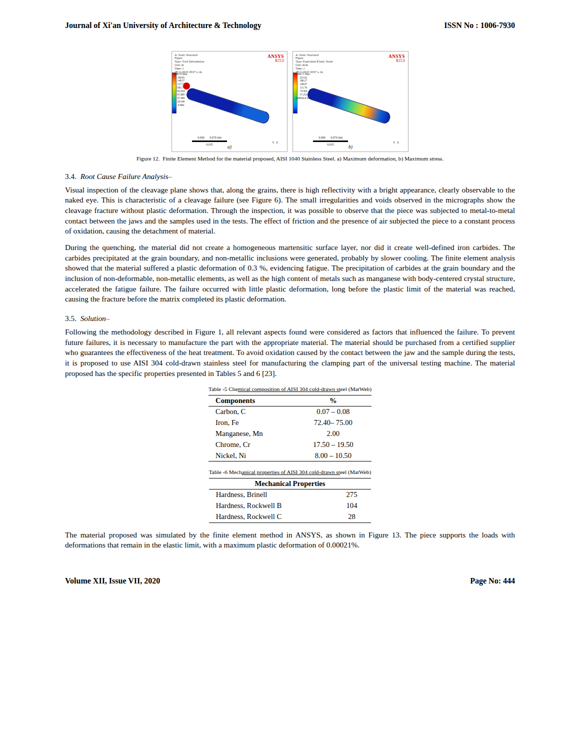Journal of Xi'an University of Architecture & Technology
ISSN No : 1006-7930
A: Static Structural
Figure
Type: Total Deformation
Unit: m
Time: 1
28/11/2019 18:07 a. m.
ANSYS
R15.0
188.35 Max
166.05
148.37
127.72
106.178
85.634
67.089
47.369
29.546
0 Min
0.000 0.070 (m)
0.035
Y X
a)
A: Static Structural
Figure
Type: Equivalent Elastic Strain
Unit: m/m
Time: 1
28/11/2019 18:07 a. m.
ANSYS
R15.0
260.71 Max
223.62
186.27
149.07
111.76
74.504
37.252
2.6693e-6 Min
0.000 0.070 (m)
0.035
Y X
b)
Figure 12. Finite Element Method for the material proposed, AISI 1040 Stainless Steel. a) Maximum deformation, b) Maximum stress.
3.4. Root Cause Failure Analysis–
Visual inspection of the cleavage plane shows that, along the grains, there is high reflectivity with a bright appearance, clearly observable to the naked eye. This is characteristic of a cleavage failure (see Figure 6). The small irregularities and voids observed in the micrographs show the cleavage fracture without plastic deformation. Through the inspection, it was possible to observe that the piece was subjected to metal-to-metal contact between the jaws and the samples used in the tests. The effect of friction and the presence of air subjected the piece to a constant process of oxidation, causing the detachment of material.
During the quenching, the material did not create a homogeneous martensitic surface layer, nor did it create well-defined iron carbides. The carbides precipitated at the grain boundary, and non-metallic inclusions were generated, probably by slower cooling. The finite element analysis showed that the material suffered a plastic deformation of 0.3 %, evidencing fatigue. The precipitation of carbides at the grain boundary and the inclusion of non-deformable, non-metallic elements, as well as the high content of metals such as manganese with body-centered crystal structure, accelerated the fatigue failure. The failure occurred with little plastic deformation, long before the plastic limit of the material was reached, causing the fracture before the matrix completed its plastic deformation.
3.5. Solution–
Following the methodology described in Figure 1, all relevant aspects found were considered as factors that influenced the failure. To prevent future failures, it is necessary to manufacture the part with the appropriate material. The material should be purchased from a certified supplier who guarantees the effectiveness of the heat treatment. To avoid oxidation caused by the contact between the jaw and the sample during the tests, it is proposed to use AISI 304 cold-drawn stainless steel for manufacturing the clamping part of the universal testing machine. The material proposed has the specific properties presented in Tables 5 and 6 [23].
Table -5 Che mical composition of AISI 304 cold-drawn st eel (MatWeb)
| Components | % |
| --- | --- |
| Carbon, C | 0.07 – 0.08 |
| Iron, Fe | 72.40– 75.00 |
| Manganese, Mn | 2.00 |
| Chrome, Cr | 17.50 – 19.50 |
| Nickel, Ni | 8.00 – 10.50 |
Table -6 Mech anical properties of AISI 304 cold-drawn st eel (MatWeb)
| Mechanical Properties |
| --- |
| Hardness, Brinell | 275 |
| Hardness, Rockwell B | 104 |
| Hardness, Rockwell C | 28 |
The material proposed was simulated by the finite element method in ANSYS, as shown in Figure 13. The piece supports the loads with deformations that remain in the elastic limit, with a maximum plastic deformation of 0.00021%.
Volume XII, Issue VII, 2020
Page No: 444